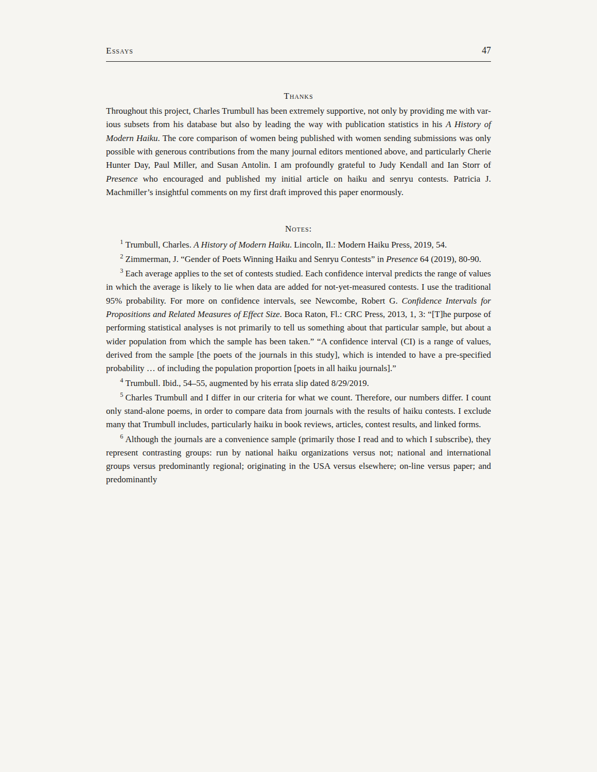Essays 47
Thanks
Throughout this project, Charles Trumbull has been extremely supportive, not only by providing me with various subsets from his database but also by leading the way with publication statistics in his A History of Modern Haiku. The core comparison of women being published with women sending submissions was only possible with generous contributions from the many journal editors mentioned above, and particularly Cherie Hunter Day, Paul Miller, and Susan Antolin. I am profoundly grateful to Judy Kendall and Ian Storr of Presence who encouraged and published my initial article on haiku and senryu contests. Patricia J. Machmiller’s insightful comments on my first draft improved this paper enormously.
Notes:
Trumbull, Charles. A History of Modern Haiku. Lincoln, Il.: Modern Haiku Press, 2019, 54.
Zimmerman, J. “Gender of Poets Winning Haiku and Senryu Contests” in Presence 64 (2019), 80-90.
Each average applies to the set of contests studied. Each confidence interval predicts the range of values in which the average is likely to lie when data are added for not-yet-measured contests. I use the traditional 95% probability. For more on confidence intervals, see Newcombe, Robert G. Confidence Intervals for Propositions and Related Measures of Effect Size. Boca Raton, Fl.: CRC Press, 2013, 1, 3: “[T]he purpose of performing statistical analyses is not primarily to tell us something about that particular sample, but about a wider population from which the sample has been taken.” “A confidence interval (CI) is a range of values, derived from the sample [the poets of the journals in this study], which is intended to have a pre-specified probability … of including the population proportion [poets in all haiku journals].”
Trumbull. Ibid., 54–55, augmented by his errata slip dated 8/29/2019.
Charles Trumbull and I differ in our criteria for what we count. Therefore, our numbers differ. I count only stand-alone poems, in order to compare data from journals with the results of haiku contests. I exclude many that Trumbull includes, particularly haiku in book reviews, articles, contest results, and linked forms.
Although the journals are a convenience sample (primarily those I read and to which I subscribe), they represent contrasting groups: run by national haiku organizations versus not; national and international groups versus predominantly regional; originating in the USA versus elsewhere; on-line versus paper; and predominantly